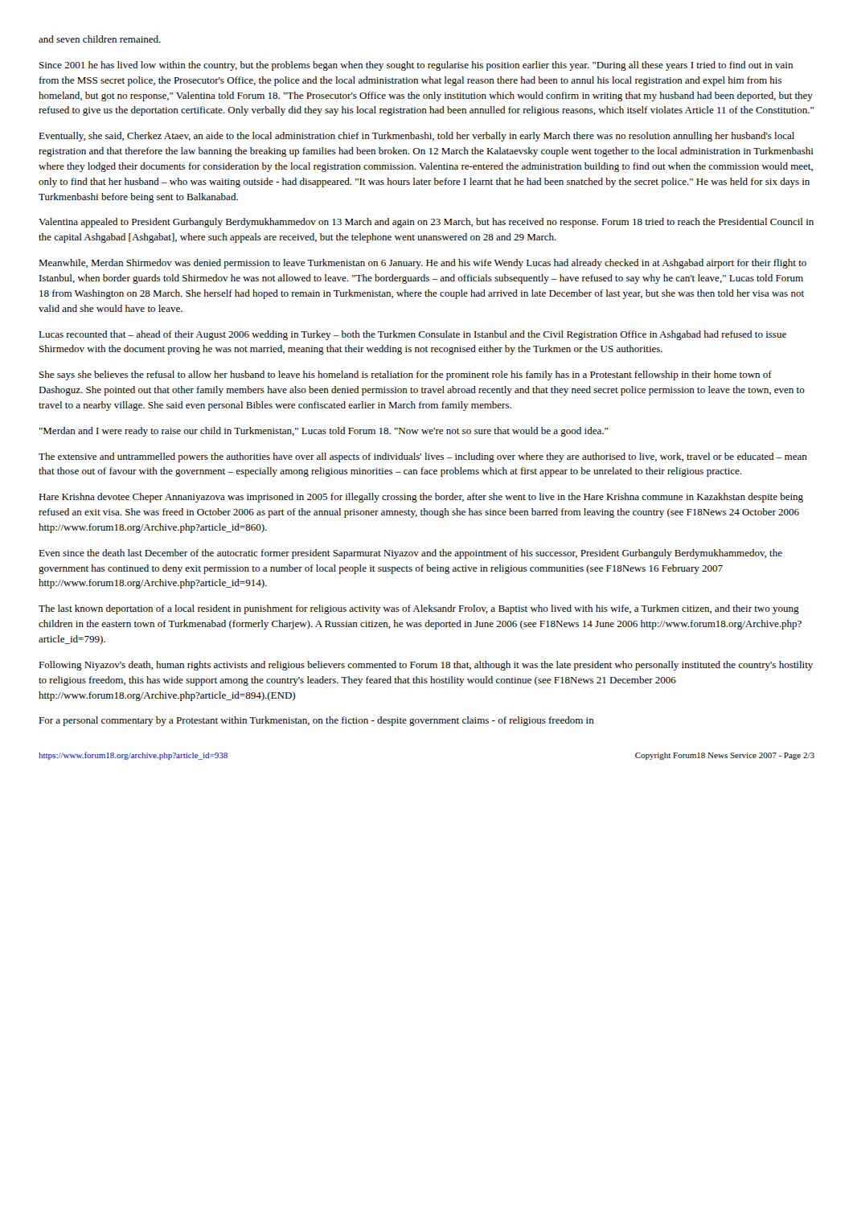and seven children remained.
Since 2001 he has lived low within the country, but the problems began when they sought to regularise his position earlier this year. "During all these years I tried to find out in vain from the MSS secret police, the Prosecutor's Office, the police and the local administration what legal reason there had been to annul his local registration and expel him from his homeland, but got no response," Valentina told Forum 18. "The Prosecutor's Office was the only institution which would confirm in writing that my husband had been deported, but they refused to give us the deportation certificate. Only verbally did they say his local registration had been annulled for religious reasons, which itself violates Article 11 of the Constitution."
Eventually, she said, Cherkez Ataev, an aide to the local administration chief in Turkmenbashi, told her verbally in early March there was no resolution annulling her husband's local registration and that therefore the law banning the breaking up families had been broken. On 12 March the Kalataevsky couple went together to the local administration in Turkmenbashi where they lodged their documents for consideration by the local registration commission. Valentina re-entered the administration building to find out when the commission would meet, only to find that her husband – who was waiting outside - had disappeared. "It was hours later before I learnt that he had been snatched by the secret police." He was held for six days in Turkmenbashi before being sent to Balkanabad.
Valentina appealed to President Gurbanguly Berdymukhammedov on 13 March and again on 23 March, but has received no response. Forum 18 tried to reach the Presidential Council in the capital Ashgabad [Ashgabat], where such appeals are received, but the telephone went unanswered on 28 and 29 March.
Meanwhile, Merdan Shirmedov was denied permission to leave Turkmenistan on 6 January. He and his wife Wendy Lucas had already checked in at Ashgabad airport for their flight to Istanbul, when border guards told Shirmedov he was not allowed to leave. "The borderguards – and officials subsequently – have refused to say why he can't leave," Lucas told Forum 18 from Washington on 28 March. She herself had hoped to remain in Turkmenistan, where the couple had arrived in late December of last year, but she was then told her visa was not valid and she would have to leave.
Lucas recounted that – ahead of their August 2006 wedding in Turkey – both the Turkmen Consulate in Istanbul and the Civil Registration Office in Ashgabad had refused to issue Shirmedov with the document proving he was not married, meaning that their wedding is not recognised either by the Turkmen or the US authorities.
She says she believes the refusal to allow her husband to leave his homeland is retaliation for the prominent role his family has in a Protestant fellowship in their home town of Dashoguz. She pointed out that other family members have also been denied permission to travel abroad recently and that they need secret police permission to leave the town, even to travel to a nearby village. She said even personal Bibles were confiscated earlier in March from family members.
"Merdan and I were ready to raise our child in Turkmenistan," Lucas told Forum 18. "Now we're not so sure that would be a good idea."
The extensive and untrammelled powers the authorities have over all aspects of individuals' lives – including over where they are authorised to live, work, travel or be educated – mean that those out of favour with the government – especially among religious minorities – can face problems which at first appear to be unrelated to their religious practice.
Hare Krishna devotee Cheper Annaniyazova was imprisoned in 2005 for illegally crossing the border, after she went to live in the Hare Krishna commune in Kazakhstan despite being refused an exit visa. She was freed in October 2006 as part of the annual prisoner amnesty, though she has since been barred from leaving the country (see F18News 24 October 2006 http://www.forum18.org/Archive.php?article_id=860).
Even since the death last December of the autocratic former president Saparmurat Niyazov and the appointment of his successor, President Gurbanguly Berdymukhammedov, the government has continued to deny exit permission to a number of local people it suspects of being active in religious communities (see F18News 16 February 2007 http://www.forum18.org/Archive.php?article_id=914).
The last known deportation of a local resident in punishment for religious activity was of Aleksandr Frolov, a Baptist who lived with his wife, a Turkmen citizen, and their two young children in the eastern town of Turkmenabad (formerly Charjew). A Russian citizen, he was deported in June 2006 (see F18News 14 June 2006 http://www.forum18.org/Archive.php?article_id=799).
Following Niyazov's death, human rights activists and religious believers commented to Forum 18 that, although it was the late president who personally instituted the country's hostility to religious freedom, this has wide support among the country's leaders. They feared that this hostility would continue (see F18News 21 December 2006 http://www.forum18.org/Archive.php?article_id=894).(END)
For a personal commentary by a Protestant within Turkmenistan, on the fiction - despite government claims - of religious freedom in
https://www.forum18.org/archive.php?article_id=938
Copyright Forum18 News Service 2007 - Page 2/3